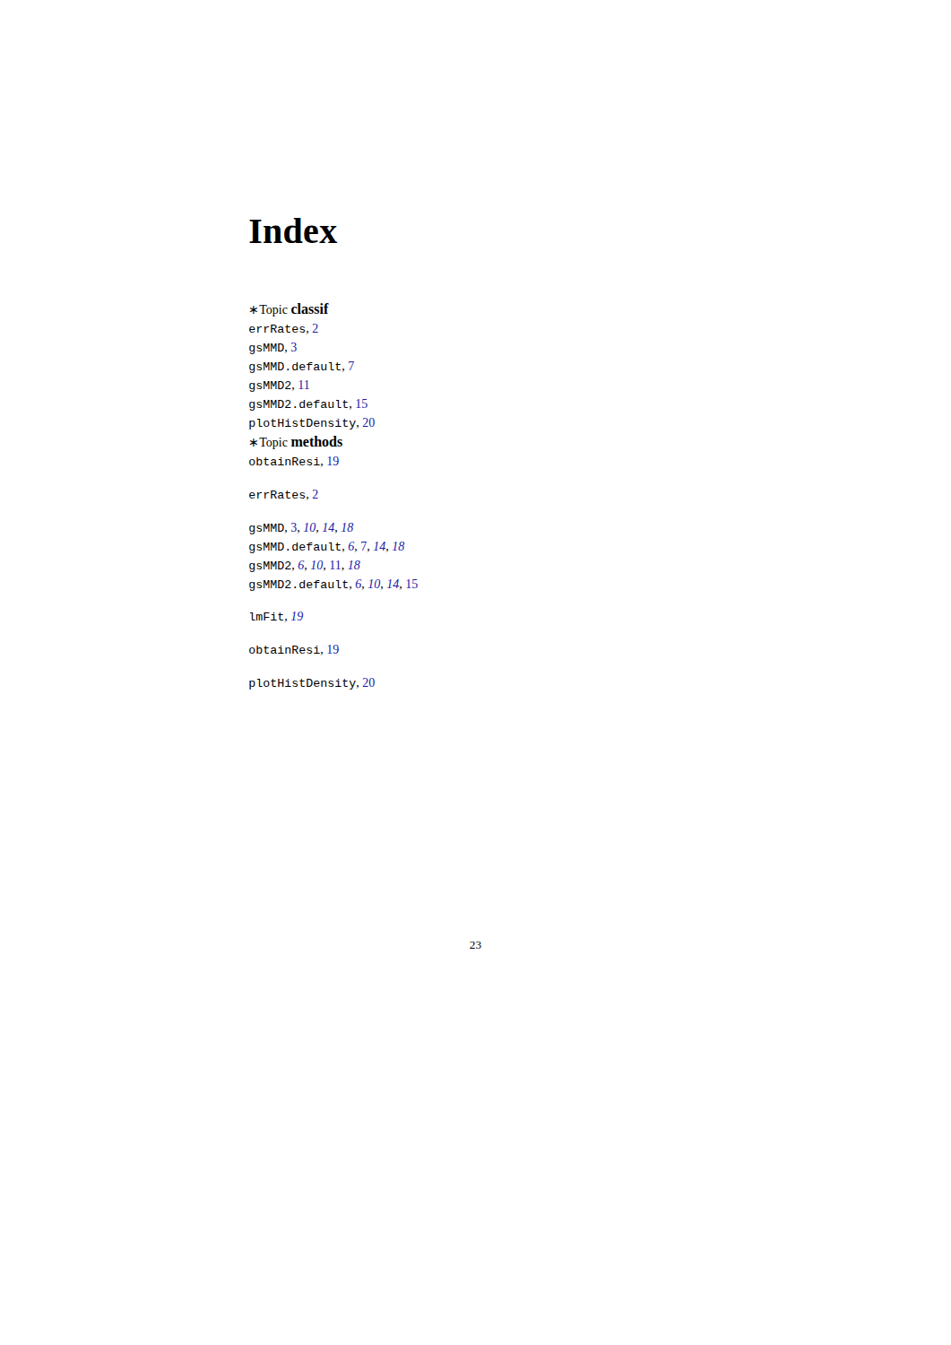Index
∗Topic classif
errRates, 2
gsMMD, 3
gsMMD.default, 7
gsMMD2, 11
gsMMD2.default, 15
plotHistDensity, 20
∗Topic methods
obtainResi, 19
errRates, 2
gsMMD, 3, 10, 14, 18
gsMMD.default, 6, 7, 14, 18
gsMMD2, 6, 10, 11, 18
gsMMD2.default, 6, 10, 14, 15
lmFit, 19
obtainResi, 19
plotHistDensity, 20
23